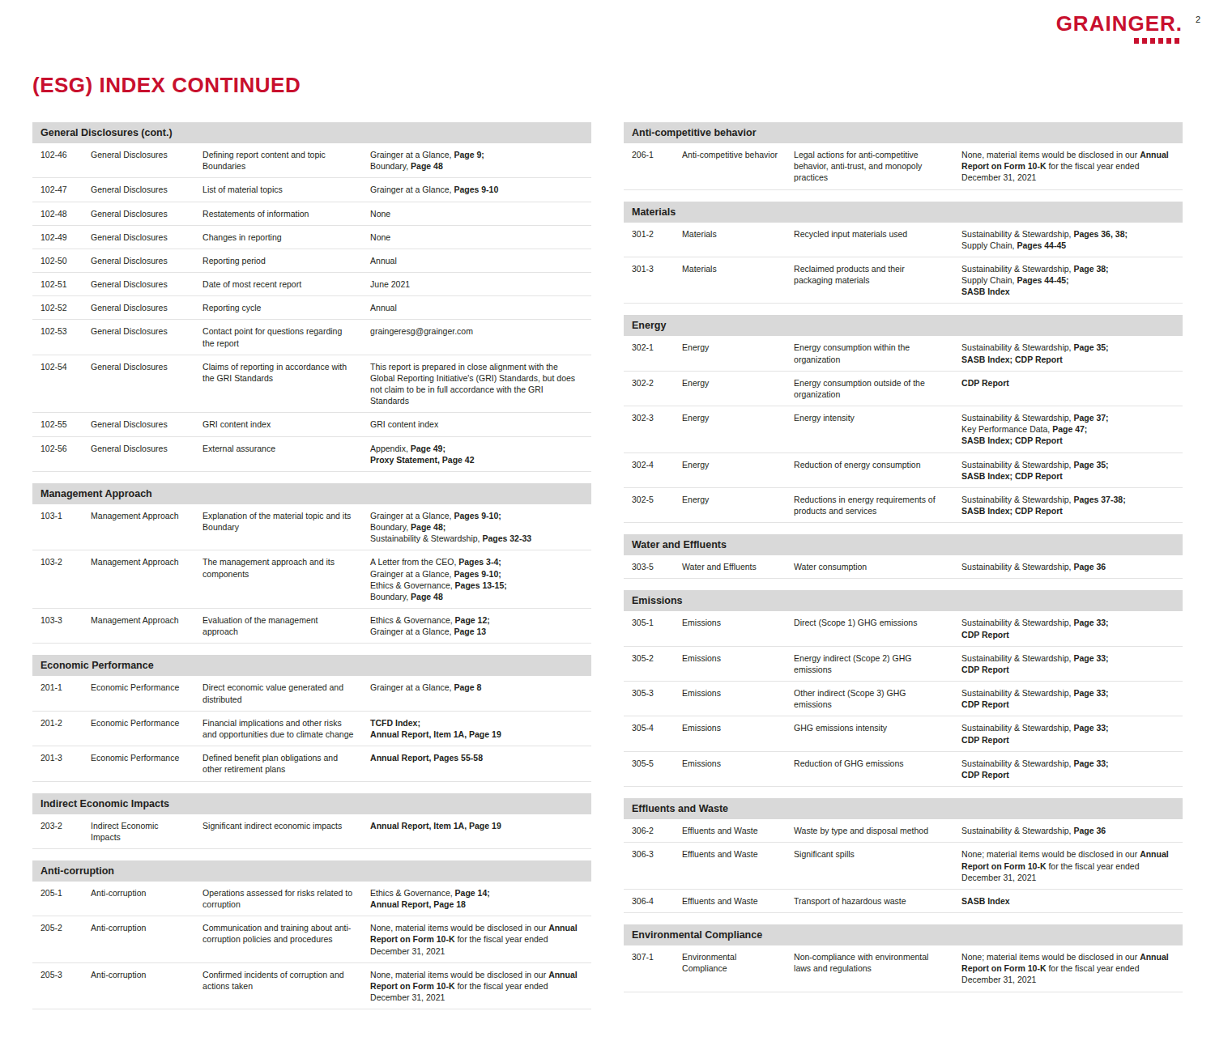2
GRAINGER.
(ESG) INDEX CONTINUED
General Disclosures (cont.)
| 102-46 | General Disclosures | Defining report content and topic Boundaries | Grainger at a Glance, Page 9; Boundary, Page 48 |
| 102-47 | General Disclosures | List of material topics | Grainger at a Glance, Pages 9-10 |
| 102-48 | General Disclosures | Restatements of information | None |
| 102-49 | General Disclosures | Changes in reporting | None |
| 102-50 | General Disclosures | Reporting period | Annual |
| 102-51 | General Disclosures | Date of most recent report | June 2021 |
| 102-52 | General Disclosures | Reporting cycle | Annual |
| 102-53 | General Disclosures | Contact point for questions regarding the report | graingeresg@grainger.com |
| 102-54 | General Disclosures | Claims of reporting in accordance with the GRI Standards | This report is prepared in close alignment with the Global Reporting Initiative's (GRI) Standards, but does not claim to be in full accordance with the GRI Standards |
| 102-55 | General Disclosures | GRI content index | GRI content index |
| 102-56 | General Disclosures | External assurance | Appendix, Page 49; Proxy Statement, Page 42 |
Management Approach
| 103-1 | Management Approach | Explanation of the material topic and its Boundary | Grainger at a Glance, Pages 9-10; Boundary, Page 48; Sustainability & Stewardship, Pages 32-33 |
| 103-2 | Management Approach | The management approach and its components | A Letter from the CEO, Pages 3-4; Grainger at a Glance, Pages 9-10; Ethics & Governance, Pages 13-15; Boundary, Page 48 |
| 103-3 | Management Approach | Evaluation of the management approach | Ethics & Governance, Page 12; Grainger at a Glance, Page 13 |
Economic Performance
| 201-1 | Economic Performance | Direct economic value generated and distributed | Grainger at a Glance, Page 8 |
| 201-2 | Economic Performance | Financial implications and other risks and opportunities due to climate change | TCFD Index; Annual Report, Item 1A, Page 19 |
| 201-3 | Economic Performance | Defined benefit plan obligations and other retirement plans | Annual Report, Pages 55-58 |
Indirect Economic Impacts
| 203-2 | Indirect Economic Impacts | Significant indirect economic impacts | Annual Report, Item 1A, Page 19 |
Anti-corruption
| 205-1 | Anti-corruption | Operations assessed for risks related to corruption | Ethics & Governance, Page 14; Annual Report, Page 18 |
| 205-2 | Anti-corruption | Communication and training about anti-corruption policies and procedures | None, material items would be disclosed in our Annual Report on Form 10-K for the fiscal year ended December 31, 2021 |
| 205-3 | Anti-corruption | Confirmed incidents of corruption and actions taken | None, material items would be disclosed in our Annual Report on Form 10-K for the fiscal year ended December 31, 2021 |
Anti-competitive behavior
| 206-1 | Anti-competitive behavior | Legal actions for anti-competitive behavior, anti-trust, and monopoly practices | None, material items would be disclosed in our Annual Report on Form 10-K for the fiscal year ended December 31, 2021 |
Materials
| 301-2 | Materials | Recycled input materials used | Sustainability & Stewardship, Pages 36, 38; Supply Chain, Pages 44-45 |
| 301-3 | Materials | Reclaimed products and their packaging materials | Sustainability & Stewardship, Page 38; Supply Chain, Pages 44-45; SASB Index |
Energy
| 302-1 | Energy | Energy consumption within the organization | Sustainability & Stewardship, Page 35; SASB Index; CDP Report |
| 302-2 | Energy | Energy consumption outside of the organization | CDP Report |
| 302-3 | Energy | Energy intensity | Sustainability & Stewardship, Page 37; Key Performance Data, Page 47; SASB Index; CDP Report |
| 302-4 | Energy | Reduction of energy consumption | Sustainability & Stewardship, Page 35; SASB Index; CDP Report |
| 302-5 | Energy | Reductions in energy requirements of products and services | Sustainability & Stewardship, Pages 37-38; SASB Index; CDP Report |
Water and Effluents
| 303-5 | Water and Effluents | Water consumption | Sustainability & Stewardship, Page 36 |
Emissions
| 305-1 | Emissions | Direct (Scope 1) GHG emissions | Sustainability & Stewardship, Page 33; CDP Report |
| 305-2 | Emissions | Energy indirect (Scope 2) GHG emissions | Sustainability & Stewardship, Page 33; CDP Report |
| 305-3 | Emissions | Other indirect (Scope 3) GHG emissions | Sustainability & Stewardship, Page 33; CDP Report |
| 305-4 | Emissions | GHG emissions intensity | Sustainability & Stewardship, Page 33; CDP Report |
| 305-5 | Emissions | Reduction of GHG emissions | Sustainability & Stewardship, Page 33; CDP Report |
Effluents and Waste
| 306-2 | Effluents and Waste | Waste by type and disposal method | Sustainability & Stewardship, Page 36 |
| 306-3 | Effluents and Waste | Significant spills | None; material items would be disclosed in our Annual Report on Form 10-K for the fiscal year ended December 31, 2021 |
| 306-4 | Effluents and Waste | Transport of hazardous waste | SASB Index |
Environmental Compliance
| 307-1 | Environmental Compliance | Non-compliance with environmental laws and regulations | None; material items would be disclosed in our Annual Report on Form 10-K for the fiscal year ended December 31, 2021 |